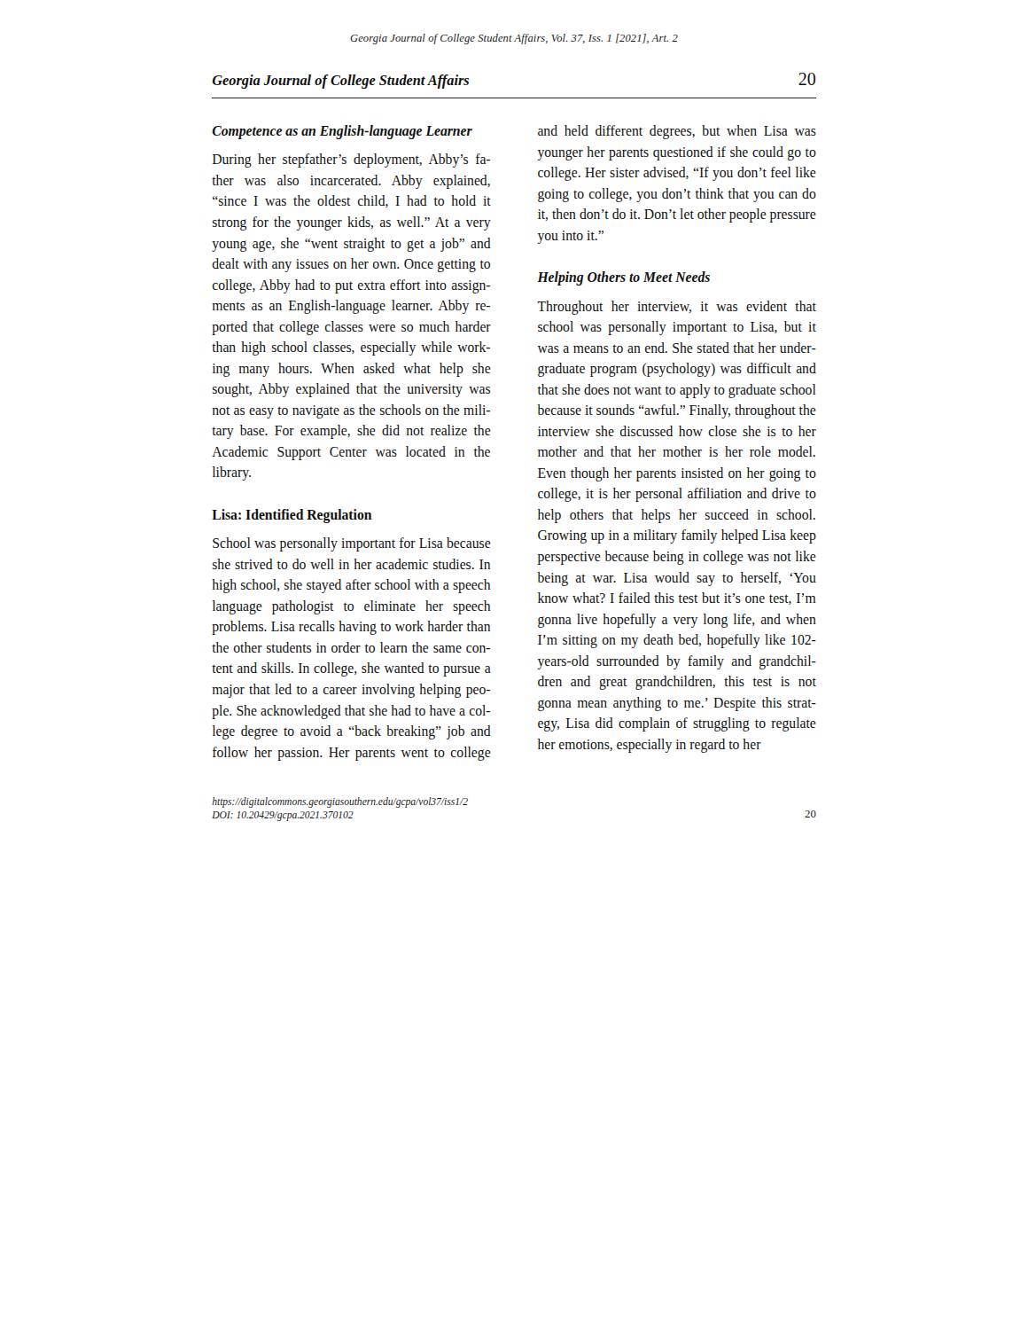Georgia Journal of College Student Affairs, Vol. 37, Iss. 1 [2021], Art. 2
Georgia Journal of College Student Affairs
20
Competence as an English-language Learner
During her stepfather’s deployment, Abby’s father was also incarcerated. Abby explained, “since I was the oldest child, I had to hold it strong for the younger kids, as well.” At a very young age, she “went straight to get a job” and dealt with any issues on her own. Once getting to college, Abby had to put extra effort into assignments as an English-language learner. Abby reported that college classes were so much harder than high school classes, especially while working many hours. When asked what help she sought, Abby explained that the university was not as easy to navigate as the schools on the military base. For example, she did not realize the Academic Support Center was located in the library.
Lisa: Identified Regulation
School was personally important for Lisa because she strived to do well in her academic studies. In high school, she stayed after school with a speech language pathologist to eliminate her speech problems. Lisa recalls having to work harder than the other students in order to learn the same content and skills. In college, she wanted to pursue a major that led to a career involving helping people. She acknowledged that she had to have a college degree to avoid a “back breaking” job and follow her passion. Her parents went to college and held different degrees, but when Lisa was younger her parents questioned if she could go to college. Her sister advised, “If you don’t feel like going to college, you don’t think that you can do it, then don’t do it. Don’t let other people pressure you into it.”
Helping Others to Meet Needs
Throughout her interview, it was evident that school was personally important to Lisa, but it was a means to an end. She stated that her undergraduate program (psychology) was difficult and that she does not want to apply to graduate school because it sounds “awful.” Finally, throughout the interview she discussed how close she is to her mother and that her mother is her role model. Even though her parents insisted on her going to college, it is her personal affiliation and drive to help others that helps her succeed in school. Growing up in a military family helped Lisa keep perspective because being in college was not like being at war. Lisa would say to herself, ‘You know what? I failed this test but it’s one test, I’m gonna live hopefully a very long life, and when I’m sitting on my death bed, hopefully like 102-years-old surrounded by family and grandchildren and great grandchildren, this test is not gonna mean anything to me.’ Despite this strategy, Lisa did complain of struggling to regulate her emotions, especially in regard to her
https://digitalcommons.georgiasouthern.edu/gcpa/vol37/iss1/2
DOI: 10.20429/gcpa.2021.370102
20